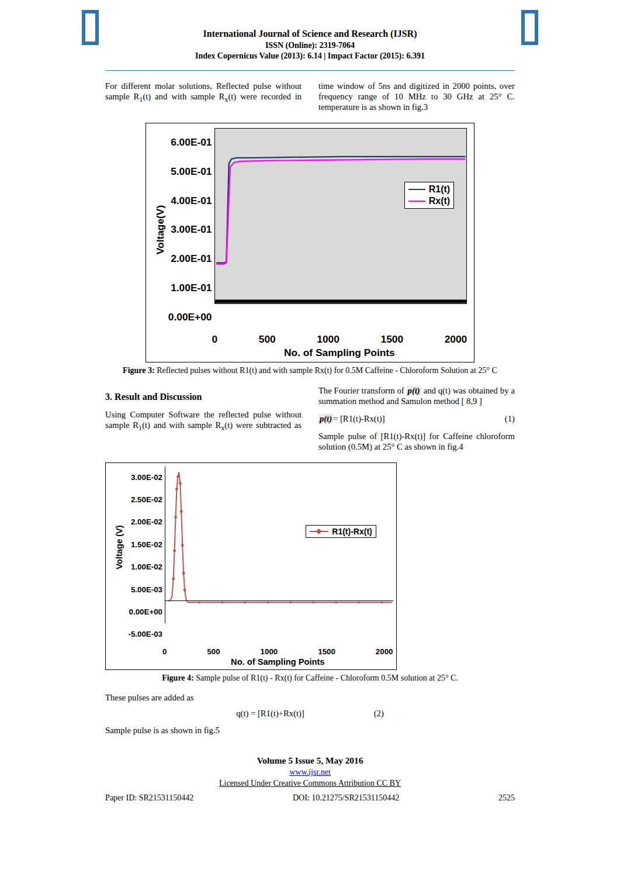International Journal of Science and Research (IJSR)
ISSN (Online): 2319-7064
Index Copernicus Value (2013): 6.14 | Impact Factor (2015): 6.391
For different molar solutions, Reflected pulse without sample R1(t) and with sample Rx(t) were recorded in time window of 5ns and digitized in 2000 points, over frequency range of 10 MHz to 30 GHz at 25° C. temperature is as shown in fig.3
Voltage(V)
6.00E-01
5.00E-01
4.00E-01
3.00E-01
2.00E-01
1.00E-01
0.00E+00
R1(t)
Rx(t)
0500100015002000
No. of Sampling Points
Figure 3: Reflected pulses without R1(t) and with sample Rx(t) for 0.5M Caffeine - Chloroform Solution at 25° C
3. Result and Discussion
Using Computer Software the reflected pulse without sample R1(t) and with sample Rx(t) were subtracted as The Fourier transform of p(t) and q(t) was obtained by a summation method and Samulon method [ 8,9 ]
p(t)= [R1(t)-Rx(t)] (1)
Sample pulse of [R1(t)-Rx(t)] for Caffeine chloroform solution (0.5M) at 25° C as shown in fig.4
Voltage (V)
3.00E-02
2.50E-02
2.00E-02
1.50E-02
1.00E-02
5.00E-03
0.00E+00
-5.00E-03
R1(t)-Rx(t)
0500100015002000
No. of Sampling Points
Figure 4: Sample pulse of R1(t) - Rx(t) for Caffeine - Chloroform 0.5M solution at 25° C.
These pulses are added as
q(t) = [R1(t)+Rx(t)] (2)
Sample pulse is as shown in fig.5
Volume 5 Issue 5, May 2016
www.ijsr.net
Licensed Under Creative Commons Attribution CC BY
Paper ID: SR21531150442 DOI: 10.21275/SR21531150442 2525